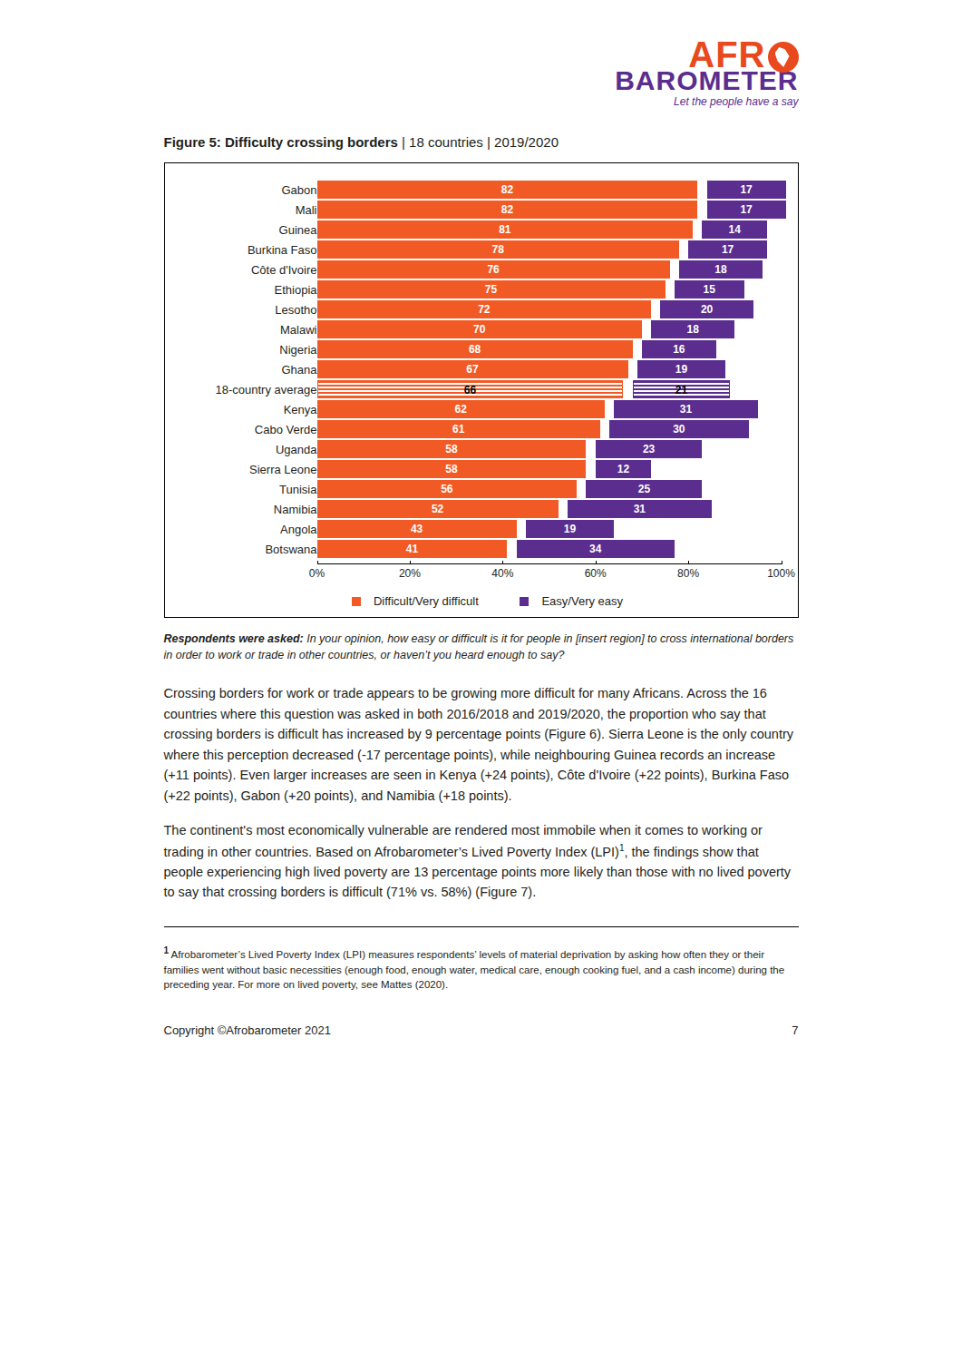AFR BAROMETER Let the people have a say
Figure 5: Difficulty crossing borders | 18 countries | 2019/2020
| Gabon | 82 17 |
| Mali | 82 17 |
| Guinea | 81 14 |
| Burkina Faso | 78 17 |
| Côte d'Ivoire | 76 18 |
| Ethiopia | 75 15 |
| Lesotho | 72 20 |
| Malawi | 70 18 |
| Nigeria | 68 16 |
| Ghana | 67 19 |
| 18-country average | 66 21 |
| Kenya | 62 31 |
| Cabo Verde | 61 30 |
| Uganda | 58 23 |
| Sierra Leone | 58 12 |
| Tunisia | 56 25 |
| Namibia | 52 31 |
| Angola | 43 19 |
| Botswana | 41 34 |
| | 0% 20% 40% 60% 80% 100% |
Difficult/Very difficult Easy/Very easy
Respondents were asked: In your opinion, how easy or difficult is it for people in [insert region] to cross international borders in order to work or trade in other countries, or haven’t you heard enough to say?
Crossing borders for work or trade appears to be growing more difficult for many Africans. Across the 16 countries where this question was asked in both 2016/2018 and 2019/2020, the proportion who say that crossing borders is difficult has increased by 9 percentage points (Figure 6). Sierra Leone is the only country where this perception decreased (-17 percentage points), while neighbouring Guinea records an increase (+11 points). Even larger increases are seen in Kenya (+24 points), Côte d'Ivoire (+22 points), Burkina Faso (+22 points), Gabon (+20 points), and Namibia (+18 points).
The continent's most economically vulnerable are rendered most immobile when it comes to working or trading in other countries. Based on Afrobarometer’s Lived Poverty Index (LPI)1, the findings show that people experiencing high lived poverty are 13 percentage points more likely than those with no lived poverty to say that crossing borders is difficult (71% vs. 58%) (Figure 7).
1 Afrobarometer’s Lived Poverty Index (LPI) measures respondents’ levels of material deprivation by asking how often they or their families went without basic necessities (enough food, enough water, medical care, enough cooking fuel, and a cash income) during the preceding year. For more on lived poverty, see Mattes (2020).
Copyright ©Afrobarometer 2021 7